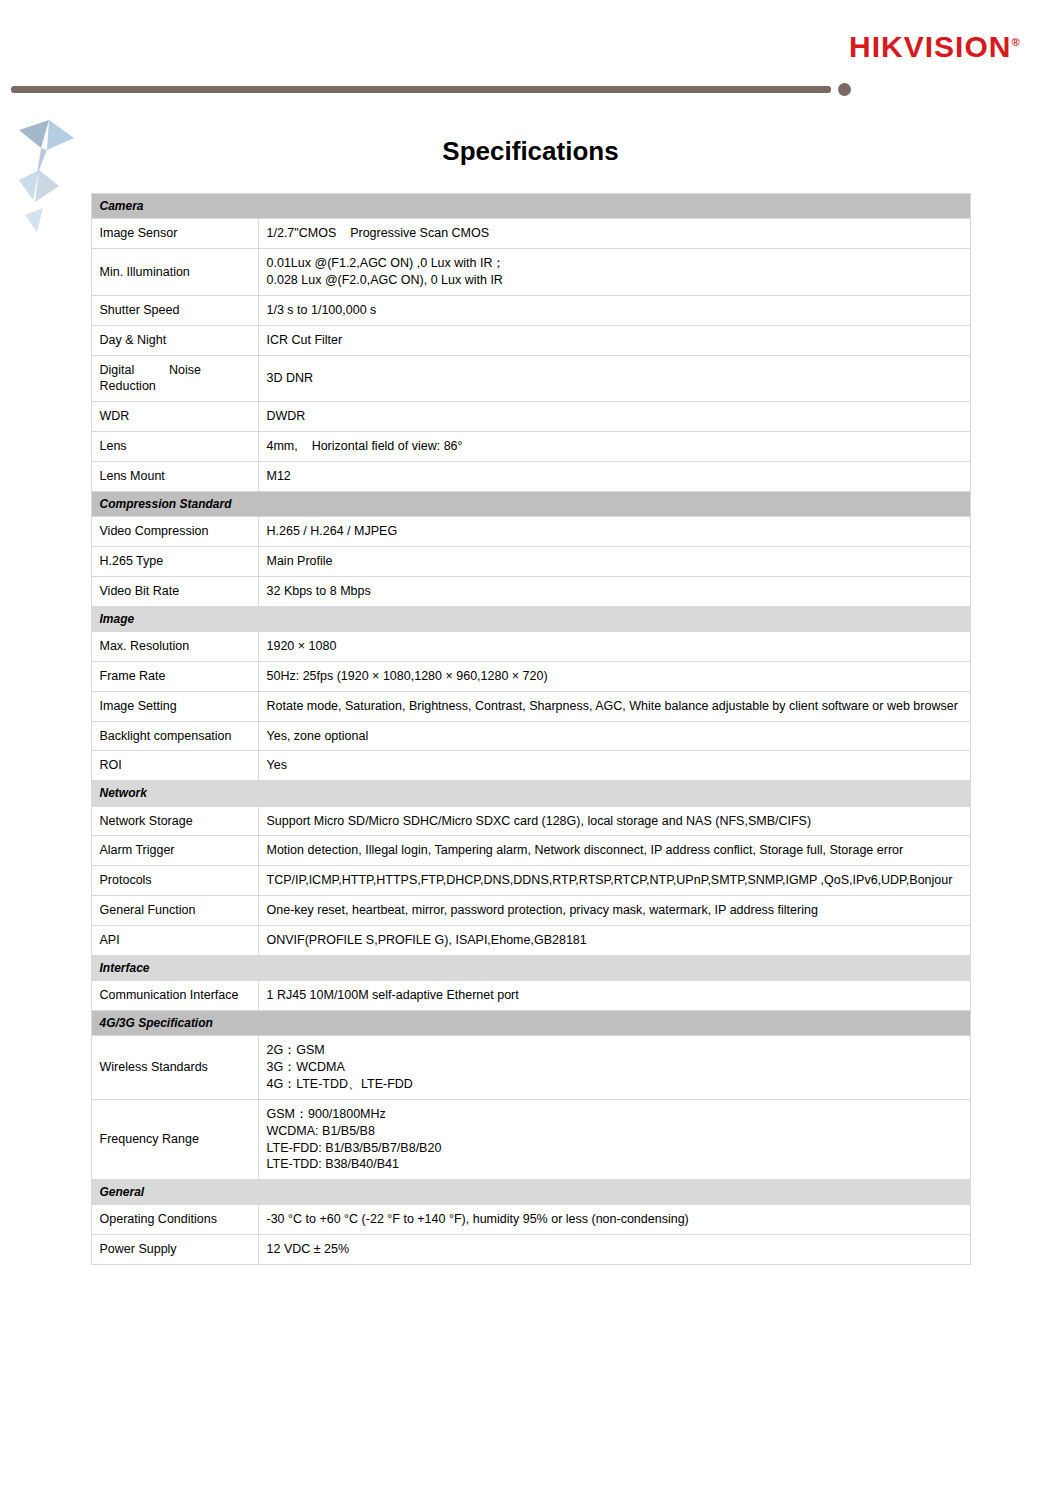HIKVISION®
Specifications
| Camera |
| Image Sensor | 1/2.7"CMOS Progressive Scan CMOS |
| Min. Illumination | 0.01Lux @(F1.2,AGC ON) ,0 Lux with IR； 0.028 Lux @(F2.0,AGC ON), 0 Lux with IR |
| Shutter Speed | 1/3 s to 1/100,000 s |
| Day & Night | ICR Cut Filter |
| Digital Noise Reduction | 3D DNR |
| WDR | DWDR |
| Lens | 4mm, Horizontal field of view: 86° |
| Lens Mount | M12 |
| Compression Standard |
| Video Compression | H.265 / H.264 / MJPEG |
| H.265 Type | Main Profile |
| Video Bit Rate | 32 Kbps to 8 Mbps |
| Image |
| Max. Resolution | 1920 × 1080 |
| Frame Rate | 50Hz: 25fps (1920 × 1080,1280 × 960,1280 × 720) |
| Image Setting | Rotate mode, Saturation, Brightness, Contrast, Sharpness, AGC, White balance adjustable by client software or web browser |
| Backlight compensation | Yes, zone optional |
| ROI | Yes |
| Network |
| Network Storage | Support Micro SD/Micro SDHC/Micro SDXC card (128G), local storage and NAS (NFS,SMB/CIFS) |
| Alarm Trigger | Motion detection, Illegal login, Tampering alarm, Network disconnect, IP address conflict, Storage full, Storage error |
| Protocols | TCP/IP,ICMP,HTTP,HTTPS,FTP,DHCP,DNS,DDNS,RTP,RTSP,RTCP,NTP,UPnP,SMTP,SNMP,IGMP ,QoS,IPv6,UDP,Bonjour |
| General Function | One-key reset, heartbeat, mirror, password protection, privacy mask, watermark, IP address filtering |
| API | ONVIF(PROFILE S,PROFILE G), ISAPI,Ehome,GB28181 |
| Interface |
| Communication Interface | 1 RJ45 10M/100M self-adaptive Ethernet port |
| 4G/3G Specification |
| Wireless Standards | 2G：GSM 3G：WCDMA 4G：LTE-TDD、LTE-FDD |
| Frequency Range | GSM：900/1800MHz WCDMA: B1/B5/B8 LTE-FDD: B1/B3/B5/B7/B8/B20 LTE-TDD: B38/B40/B41 |
| General |
| Operating Conditions | -30 °C to +60 °C (-22 °F to +140 °F), humidity 95% or less (non-condensing) |
| Power Supply | 12 VDC ± 25% |